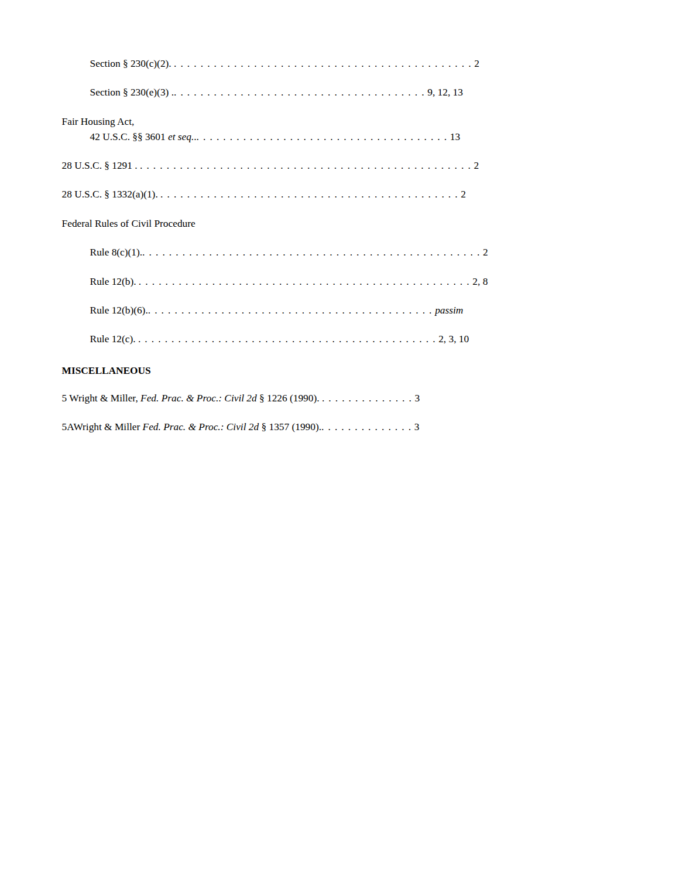Section § 230(c)(2). . . . . . . . . . . . . . . . . . . . . . . . . . . . . . . . . . . . . . . . . . . . . . 2
Section § 230(e)(3) .. . . . . . . . . . . . . . . . . . . . . . . . . . . . . . . . . . . . . . 9, 12, 13
Fair Housing Act,
42 U.S.C. §§ 3601 et seq... . . . . . . . . . . . . . . . . . . . . . . . . . . . . . . . . . . . . . 13
28 U.S.C. § 1291 . . . . . . . . . . . . . . . . . . . . . . . . . . . . . . . . . . . . . . . . . . . . . . . . . . . 2
28 U.S.C. § 1332(a)(1). . . . . . . . . . . . . . . . . . . . . . . . . . . . . . . . . . . . . . . . . . . . . . 2
Federal Rules of Civil Procedure
Rule 8(c)(1).. . . . . . . . . . . . . . . . . . . . . . . . . . . . . . . . . . . . . . . . . . . . . . . . . . . 2
Rule 12(b). . . . . . . . . . . . . . . . . . . . . . . . . . . . . . . . . . . . . . . . . . . . . . . . . . . 2, 8
Rule 12(b)(6).. . . . . . . . . . . . . . . . . . . . . . . . . . . . . . . . . . . . . . . . . . . passim
Rule 12(c). . . . . . . . . . . . . . . . . . . . . . . . . . . . . . . . . . . . . . . . . . . . . . 2, 3, 10
MISCELLANEOUS
5 Wright & Miller, Fed. Prac. & Proc.: Civil 2d § 1226 (1990). . . . . . . . . . . . . . . 3
5AWright & Miller Fed. Prac. & Proc.: Civil 2d § 1357 (1990).. . . . . . . . . . . . . . 3